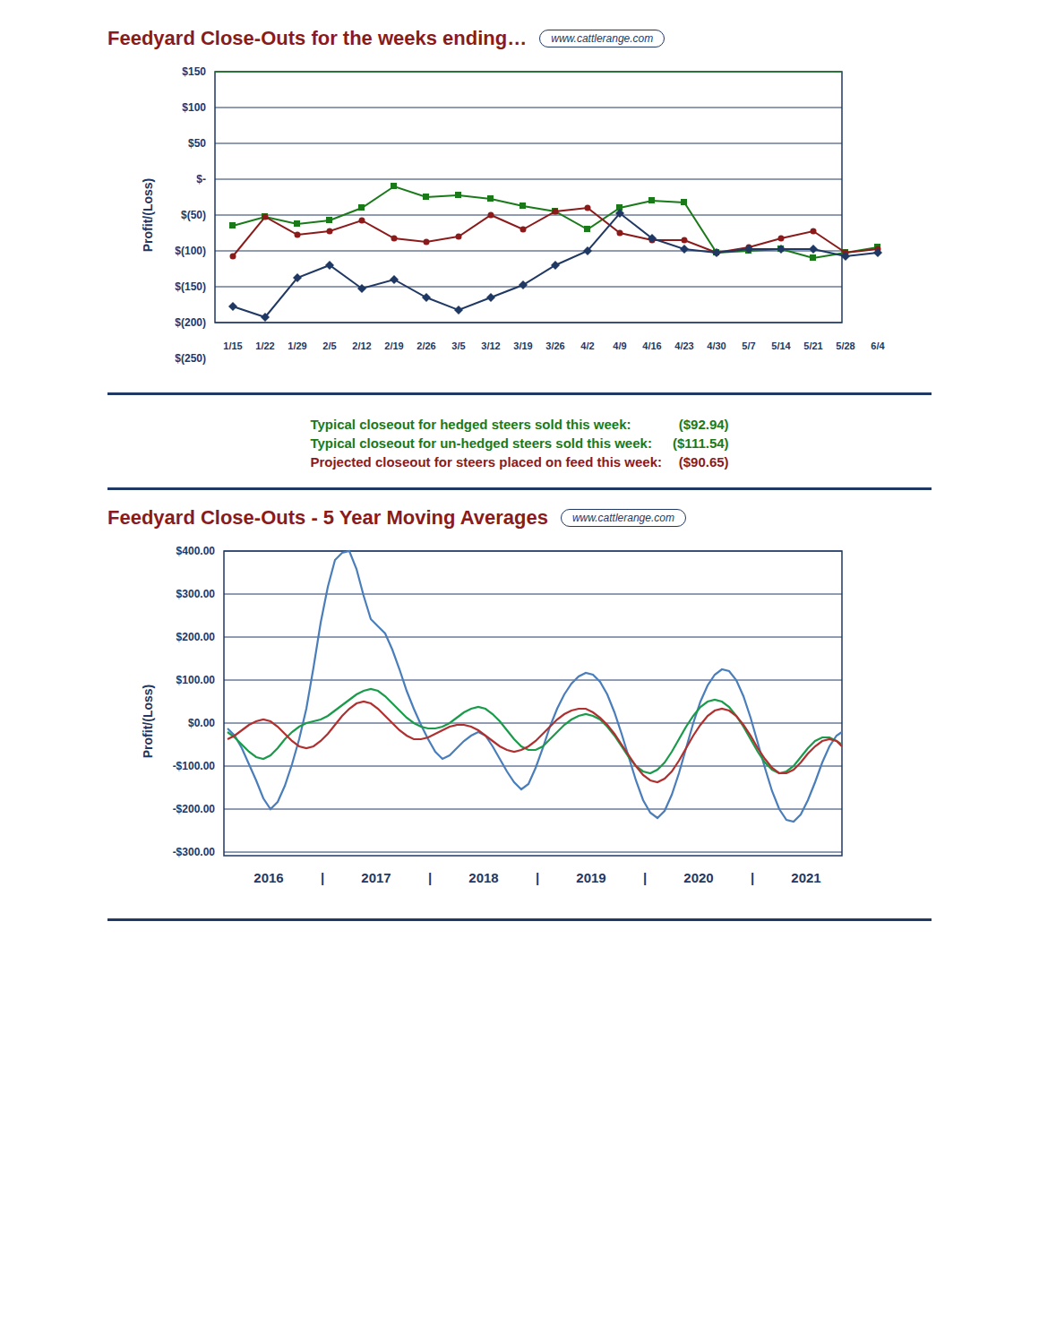Feedyard Close-Outs for the weeks ending… www.cattlerange.com
Profit/(Loss)
$150 $100 $50 $- $(50) $(100) $(150) $(200) $(250) 1/15 1/22 1/29 2/5 2/12 2/19 2/26 3/5 3/12 3/19 3/26 4/2 4/9 4/16 4/23 4/30 5/7 5/14 5/21 5/28 6/4
| Typical closeout for hedged steers sold this week: | ($92.94) |
| Typical closeout for un-hedged steers sold this week: | ($111.54) |
| Projected closeout for steers placed on feed this week: | ($90.65) |
Feedyard Close-Outs - 5 Year Moving Averages www.cattlerange.com
Profit/(Loss)
$400.00 $300.00 $200.00 $100.00 $0.00 -$100.00 -$200.00 -$300.00 2016 | 2017 | 2018 | 2019 | 2020 | 2021